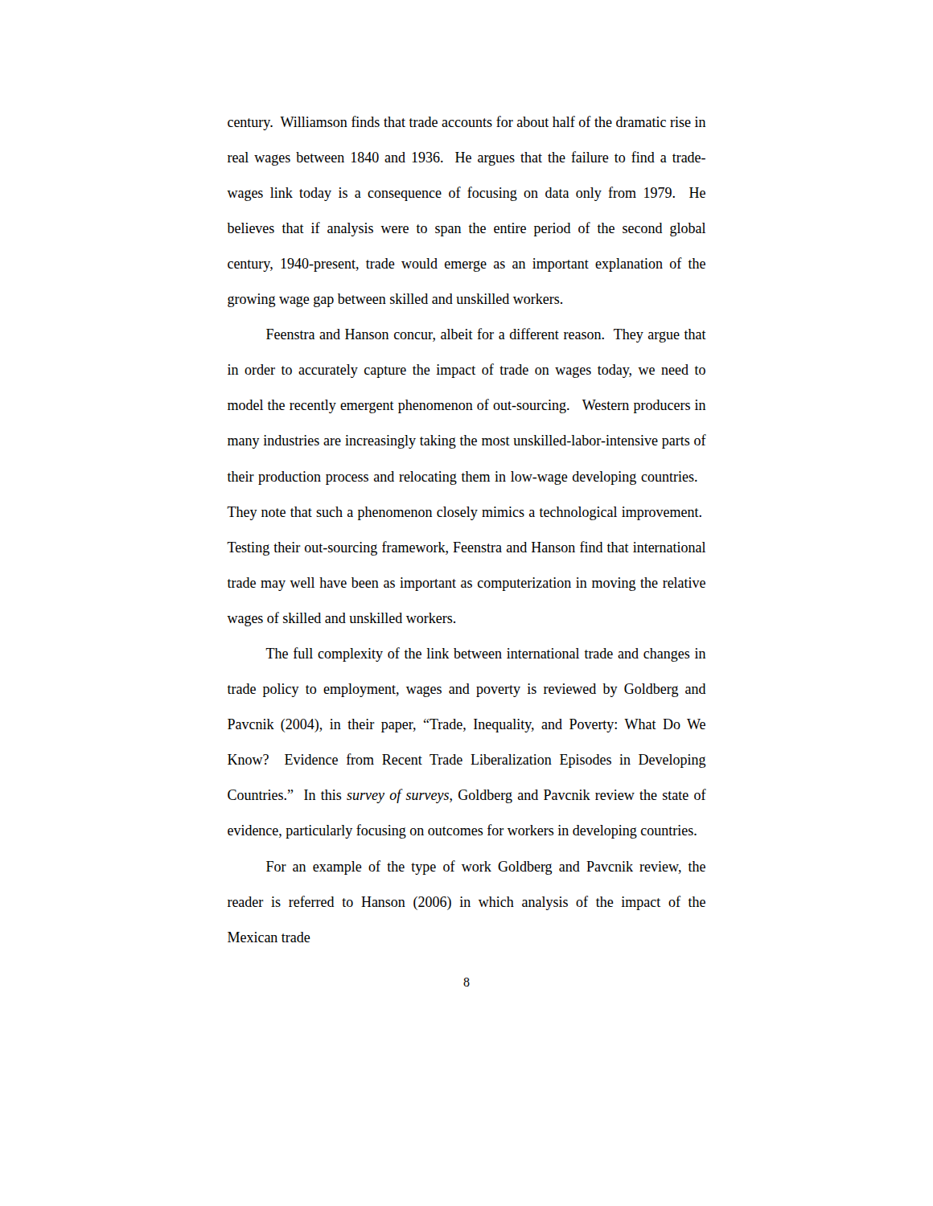century. Williamson finds that trade accounts for about half of the dramatic rise in real wages between 1840 and 1936. He argues that the failure to find a trade-wages link today is a consequence of focusing on data only from 1979. He believes that if analysis were to span the entire period of the second global century, 1940-present, trade would emerge as an important explanation of the growing wage gap between skilled and unskilled workers.
Feenstra and Hanson concur, albeit for a different reason. They argue that in order to accurately capture the impact of trade on wages today, we need to model the recently emergent phenomenon of out-sourcing. Western producers in many industries are increasingly taking the most unskilled-labor-intensive parts of their production process and relocating them in low-wage developing countries. They note that such a phenomenon closely mimics a technological improvement. Testing their out-sourcing framework, Feenstra and Hanson find that international trade may well have been as important as computerization in moving the relative wages of skilled and unskilled workers.
The full complexity of the link between international trade and changes in trade policy to employment, wages and poverty is reviewed by Goldberg and Pavcnik (2004), in their paper, “Trade, Inequality, and Poverty: What Do We Know? Evidence from Recent Trade Liberalization Episodes in Developing Countries.” In this survey of surveys, Goldberg and Pavcnik review the state of evidence, particularly focusing on outcomes for workers in developing countries.
For an example of the type of work Goldberg and Pavcnik review, the reader is referred to Hanson (2006) in which analysis of the impact of the Mexican trade
8